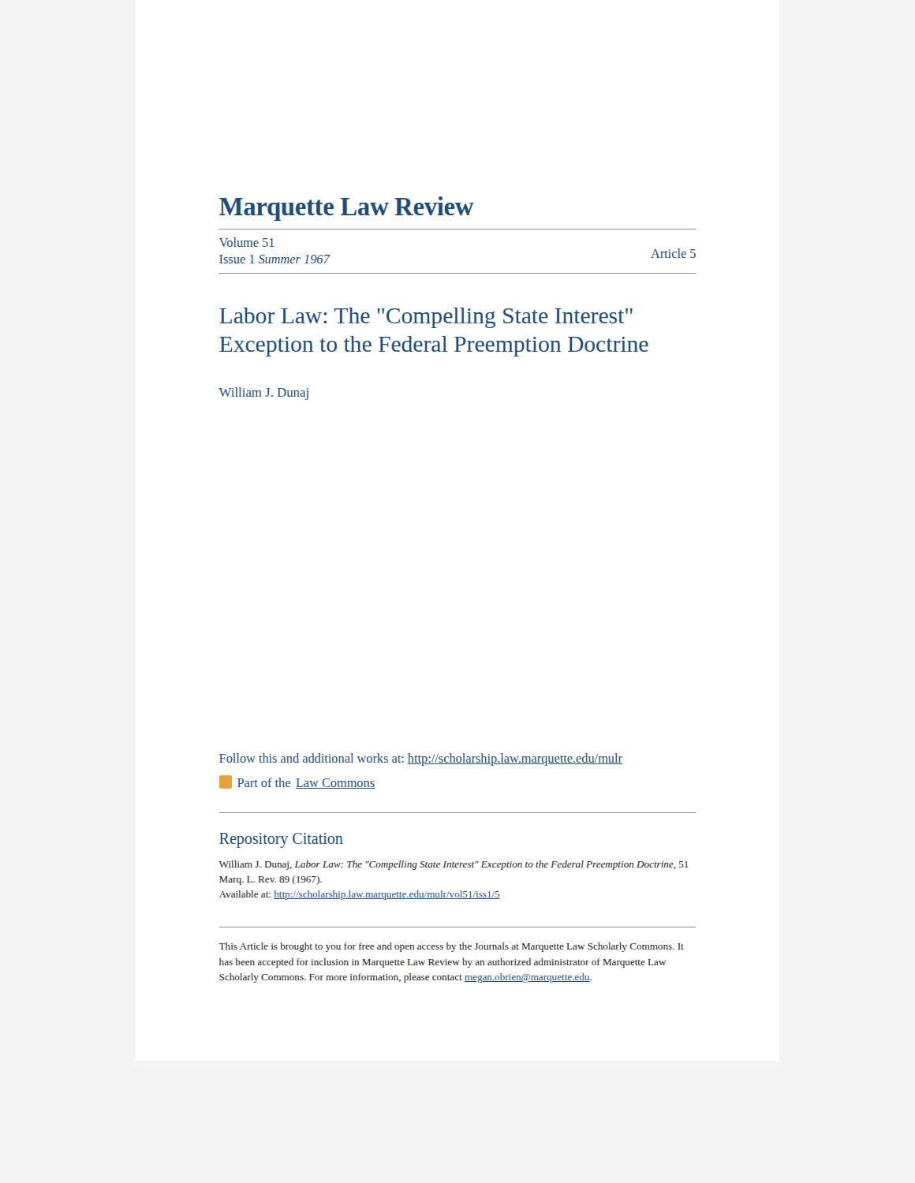Marquette Law Review
Volume 51
Issue 1 Summer 1967
Article 5
Labor Law: The "Compelling State Interest" Exception to the Federal Preemption Doctrine
William J. Dunaj
Follow this and additional works at: http://scholarship.law.marquette.edu/mulr
Part of the Law Commons
Repository Citation
William J. Dunaj, Labor Law: The "Compelling State Interest" Exception to the Federal Preemption Doctrine, 51 Marq. L. Rev. 89 (1967).
Available at: http://scholarship.law.marquette.edu/mulr/vol51/iss1/5
This Article is brought to you for free and open access by the Journals at Marquette Law Scholarly Commons. It has been accepted for inclusion in Marquette Law Review by an authorized administrator of Marquette Law Scholarly Commons. For more information, please contact megan.obrien@marquette.edu.